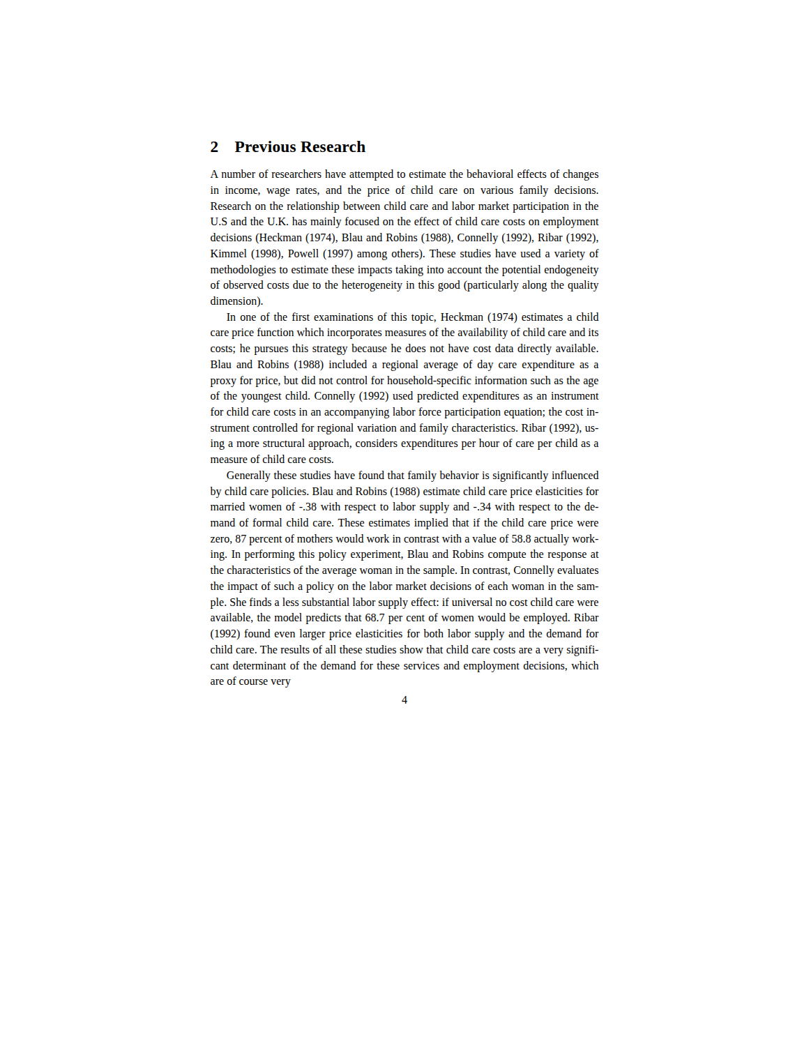2 Previous Research
A number of researchers have attempted to estimate the behavioral effects of changes in income, wage rates, and the price of child care on various family decisions. Research on the relationship between child care and labor market participation in the U.S and the U.K. has mainly focused on the effect of child care costs on employment decisions (Heckman (1974), Blau and Robins (1988), Connelly (1992), Ribar (1992), Kimmel (1998), Powell (1997) among others). These studies have used a variety of methodologies to estimate these impacts taking into account the potential endogeneity of observed costs due to the heterogeneity in this good (particularly along the quality dimension).
In one of the first examinations of this topic, Heckman (1974) estimates a child care price function which incorporates measures of the availability of child care and its costs; he pursues this strategy because he does not have cost data directly available. Blau and Robins (1988) included a regional average of day care expenditure as a proxy for price, but did not control for household-specific information such as the age of the youngest child. Connelly (1992) used predicted expenditures as an instrument for child care costs in an accompanying labor force participation equation; the cost instrument controlled for regional variation and family characteristics. Ribar (1992), using a more structural approach, considers expenditures per hour of care per child as a measure of child care costs.
Generally these studies have found that family behavior is significantly influenced by child care policies. Blau and Robins (1988) estimate child care price elasticities for married women of -.38 with respect to labor supply and -.34 with respect to the demand of formal child care. These estimates implied that if the child care price were zero, 87 percent of mothers would work in contrast with a value of 58.8 actually working. In performing this policy experiment, Blau and Robins compute the response at the characteristics of the average woman in the sample. In contrast, Connelly evaluates the impact of such a policy on the labor market decisions of each woman in the sample. She finds a less substantial labor supply effect: if universal no cost child care were available, the model predicts that 68.7 per cent of women would be employed. Ribar (1992) found even larger price elasticities for both labor supply and the demand for child care. The results of all these studies show that child care costs are a very significant determinant of the demand for these services and employment decisions, which are of course very
4